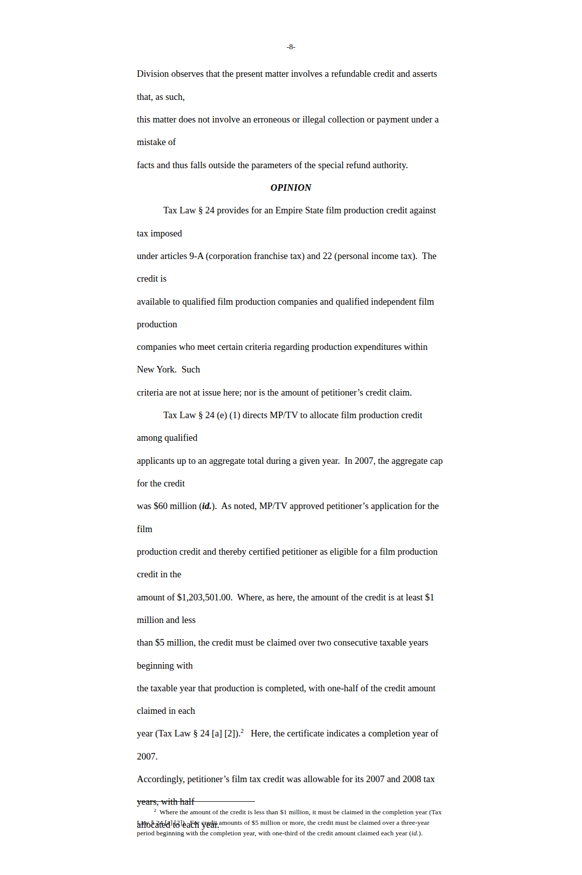-8-
Division observes that the present matter involves a refundable credit and asserts that, as such,
this matter does not involve an erroneous or illegal collection or payment under a mistake of
facts and thus falls outside the parameters of the special refund authority.
OPINION
Tax Law § 24 provides for an Empire State film production credit against tax imposed
under articles 9-A (corporation franchise tax) and 22 (personal income tax). The credit is
available to qualified film production companies and qualified independent film production
companies who meet certain criteria regarding production expenditures within New York. Such
criteria are not at issue here; nor is the amount of petitioner’s credit claim.
Tax Law § 24 (e) (1) directs MP/TV to allocate film production credit among qualified
applicants up to an aggregate total during a given year. In 2007, the aggregate cap for the credit
was $60 million (id.). As noted, MP/TV approved petitioner’s application for the film
production credit and thereby certified petitioner as eligible for a film production credit in the
amount of $1,203,501.00. Where, as here, the amount of the credit is at least $1 million and less
than $5 million, the credit must be claimed over two consecutive taxable years beginning with
the taxable year that production is completed, with one-half of the credit amount claimed in each
year (Tax Law § 24 [a] [2]).2 Here, the certificate indicates a completion year of 2007.
Accordingly, petitioner’s film tax credit was allowable for its 2007 and 2008 tax years, with half
allocated to each year.
2 Where the amount of the credit is less than $1 million, it must be claimed in the completion year (Tax Law § 24 [a] [2]). For credit amounts of $5 million or more, the credit must be claimed over a three-year period beginning with the completion year, with one-third of the credit amount claimed each year (id.).